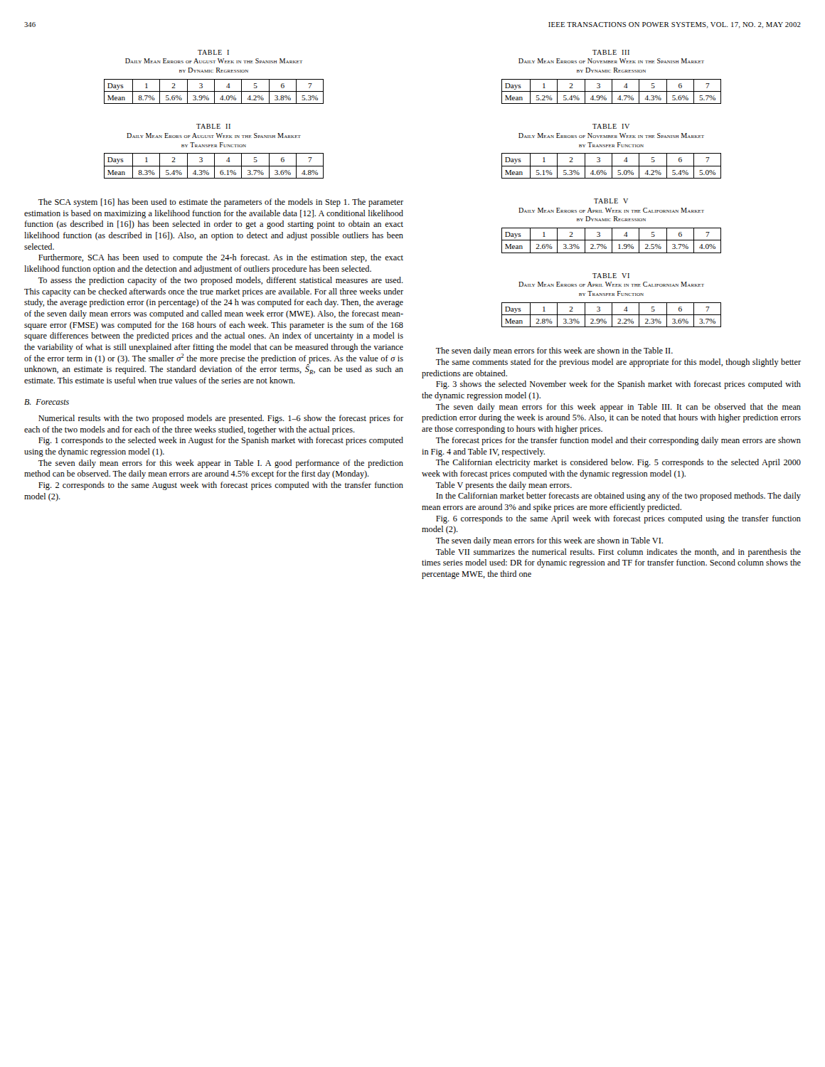346
IEEE TRANSACTIONS ON POWER SYSTEMS, VOL. 17, NO. 2, MAY 2002
TABLE I Daily Mean Errors of August Week in the Spanish Market
by Dynamic Regression
| Days | 1 | 2 | 3 | 4 | 5 | 6 | 7 |
| Mean | 8.7% | 5.6% | 3.9% | 4.0% | 4.2% | 3.8% | 5.3% |
TABLE II Daily Mean Erors of August Week in the Spanish Market
by Transfer Function
| Days | 1 | 2 | 3 | 4 | 5 | 6 | 7 |
| Mean | 8.3% | 5.4% | 4.3% | 6.1% | 3.7% | 3.6% | 4.8% |
The SCA system [16] has been used to estimate the parameters of the models in Step 1. The parameter estimation is based on maximizing a likelihood function for the available data [12]. A conditional likelihood function (as described in [16]) has been selected in order to get a good starting point to obtain an exact likelihood function (as described in [16]). Also, an option to detect and adjust possible outliers has been selected.
Furthermore, SCA has been used to compute the 24-h forecast. As in the estimation step, the exact likelihood function option and the detection and adjustment of outliers procedure has been selected.
To assess the prediction capacity of the two proposed models, different statistical measures are used. This capacity can be checked afterwards once the true market prices are available. For all three weeks under study, the average prediction error (in percentage) of the 24 h was computed for each day. Then, the average of the seven daily mean errors was computed and called mean week error (MWE). Also, the forecast mean-square error (FMSE) was computed for the 168 hours of each week. This parameter is the sum of the 168 square differences between the predicted prices and the actual ones. An index of uncertainty in a model is the variability of what is still unexplained after fitting the model that can be measured through the variance of the error term in (1) or (3). The smaller σ2 the more precise the prediction of prices. As the value of σ is unknown, an estimate is required. The standard deviation of the error terms, ŜR, can be used as such an estimate. This estimate is useful when true values of the series are not known.
B. Forecasts
Numerical results with the two proposed models are presented. Figs. 1–6 show the forecast prices for each of the two models and for each of the three weeks studied, together with the actual prices.
Fig. 1 corresponds to the selected week in August for the Spanish market with forecast prices computed using the dynamic regression model (1).
The seven daily mean errors for this week appear in Table I. A good performance of the prediction method can be observed. The daily mean errors are around 4.5% except for the first day (Monday).
Fig. 2 corresponds to the same August week with forecast prices computed with the transfer function model (2).
TABLE III Daily Mean Errors of November Week in the Spanish Market
by Dynamic Regression
| Days | 1 | 2 | 3 | 4 | 5 | 6 | 7 |
| Mean | 5.2% | 5.4% | 4.9% | 4.7% | 4.3% | 5.6% | 5.7% |
TABLE IV Daily Mean Errors of November Week in the Spanish Market
by Transfer Function
| Days | 1 | 2 | 3 | 4 | 5 | 6 | 7 |
| Mean | 5.1% | 5.3% | 4.6% | 5.0% | 4.2% | 5.4% | 5.0% |
TABLE V Daily Mean Errors of April Week in the Californian Market
by Dynamic Regression
| Days | 1 | 2 | 3 | 4 | 5 | 6 | 7 |
| Mean | 2.6% | 3.3% | 2.7% | 1.9% | 2.5% | 3.7% | 4.0% |
TABLE VI Daily Mean Errors of April Week in the Californian Market
by Transfer Function
| Days | 1 | 2 | 3 | 4 | 5 | 6 | 7 |
| Mean | 2.8% | 3.3% | 2.9% | 2.2% | 2.3% | 3.6% | 3.7% |
The seven daily mean errors for this week are shown in the Table II.
The same comments stated for the previous model are appropriate for this model, though slightly better predictions are obtained.
Fig. 3 shows the selected November week for the Spanish market with forecast prices computed with the dynamic regression model (1).
The seven daily mean errors for this week appear in Table III. It can be observed that the mean prediction error during the week is around 5%. Also, it can be noted that hours with higher prediction errors are those corresponding to hours with higher prices.
The forecast prices for the transfer function model and their corresponding daily mean errors are shown in Fig. 4 and Table IV, respectively.
The Californian electricity market is considered below. Fig. 5 corresponds to the selected April 2000 week with forecast prices computed with the dynamic regression model (1).
Table V presents the daily mean errors.
In the Californian market better forecasts are obtained using any of the two proposed methods. The daily mean errors are around 3% and spike prices are more efficiently predicted.
Fig. 6 corresponds to the same April week with forecast prices computed using the transfer function model (2).
The seven daily mean errors for this week are shown in Table VI.
Table VII summarizes the numerical results. First column indicates the month, and in parenthesis the times series model used: DR for dynamic regression and TF for transfer function. Second column shows the percentage MWE, the third one